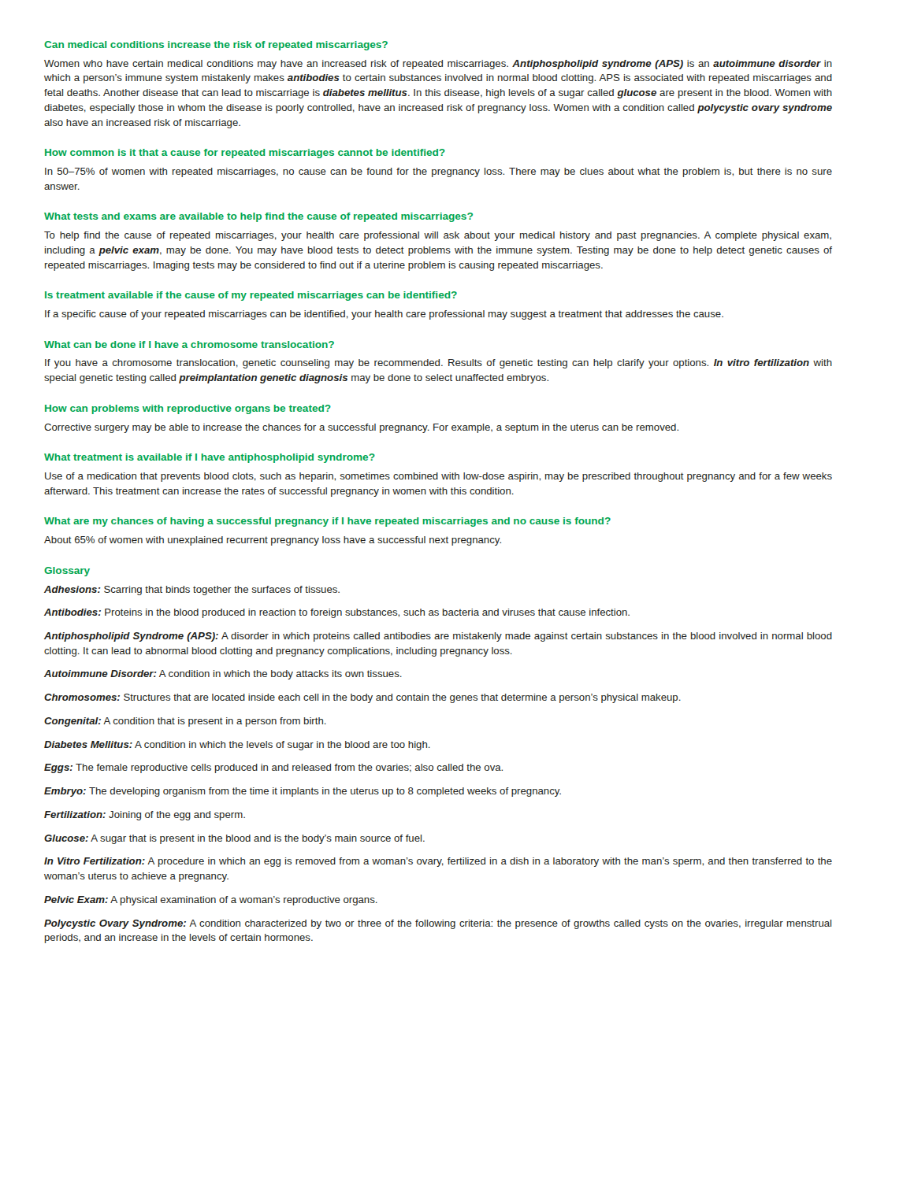Can medical conditions increase the risk of repeated miscarriages?
Women who have certain medical conditions may have an increased risk of repeated miscarriages. Antiphospholipid syndrome (APS) is an autoimmune disorder in which a person’s immune system mistakenly makes antibodies to certain substances involved in normal blood clotting. APS is associated with repeated miscarriages and fetal deaths. Another disease that can lead to miscarriage is diabetes mellitus. In this disease, high levels of a sugar called glucose are present in the blood. Women with diabetes, especially those in whom the disease is poorly controlled, have an increased risk of pregnancy loss. Women with a condition called polycystic ovary syndrome also have an increased risk of miscarriage.
How common is it that a cause for repeated miscarriages cannot be identified?
In 50–75% of women with repeated miscarriages, no cause can be found for the pregnancy loss. There may be clues about what the problem is, but there is no sure answer.
What tests and exams are available to help find the cause of repeated miscarriages?
To help find the cause of repeated miscarriages, your health care professional will ask about your medical history and past pregnancies. A complete physical exam, including a pelvic exam, may be done. You may have blood tests to detect problems with the immune system. Testing may be done to help detect genetic causes of repeated miscarriages. Imaging tests may be considered to find out if a uterine problem is causing repeated miscarriages.
Is treatment available if the cause of my repeated miscarriages can be identified?
If a specific cause of your repeated miscarriages can be identified, your health care professional may suggest a treatment that addresses the cause.
What can be done if I have a chromosome translocation?
If you have a chromosome translocation, genetic counseling may be recommended. Results of genetic testing can help clarify your options. In vitro fertilization with special genetic testing called preimplantation genetic diagnosis may be done to select unaffected embryos.
How can problems with reproductive organs be treated?
Corrective surgery may be able to increase the chances for a successful pregnancy. For example, a septum in the uterus can be removed.
What treatment is available if I have antiphospholipid syndrome?
Use of a medication that prevents blood clots, such as heparin, sometimes combined with low-dose aspirin, may be prescribed throughout pregnancy and for a few weeks afterward. This treatment can increase the rates of successful pregnancy in women with this condition.
What are my chances of having a successful pregnancy if I have repeated miscarriages and no cause is found?
About 65% of women with unexplained recurrent pregnancy loss have a successful next pregnancy.
Glossary
Adhesions: Scarring that binds together the surfaces of tissues.
Antibodies: Proteins in the blood produced in reaction to foreign substances, such as bacteria and viruses that cause infection.
Antiphospholipid Syndrome (APS): A disorder in which proteins called antibodies are mistakenly made against certain substances in the blood involved in normal blood clotting. It can lead to abnormal blood clotting and pregnancy complications, including pregnancy loss.
Autoimmune Disorder: A condition in which the body attacks its own tissues.
Chromosomes: Structures that are located inside each cell in the body and contain the genes that determine a person’s physical makeup.
Congenital: A condition that is present in a person from birth.
Diabetes Mellitus: A condition in which the levels of sugar in the blood are too high.
Eggs: The female reproductive cells produced in and released from the ovaries; also called the ova.
Embryo: The developing organism from the time it implants in the uterus up to 8 completed weeks of pregnancy.
Fertilization: Joining of the egg and sperm.
Glucose: A sugar that is present in the blood and is the body’s main source of fuel.
In Vitro Fertilization: A procedure in which an egg is removed from a woman’s ovary, fertilized in a dish in a laboratory with the man’s sperm, and then transferred to the woman’s uterus to achieve a pregnancy.
Pelvic Exam: A physical examination of a woman’s reproductive organs.
Polycystic Ovary Syndrome: A condition characterized by two or three of the following criteria: the presence of growths called cysts on the ovaries, irregular menstrual periods, and an increase in the levels of certain hormones.